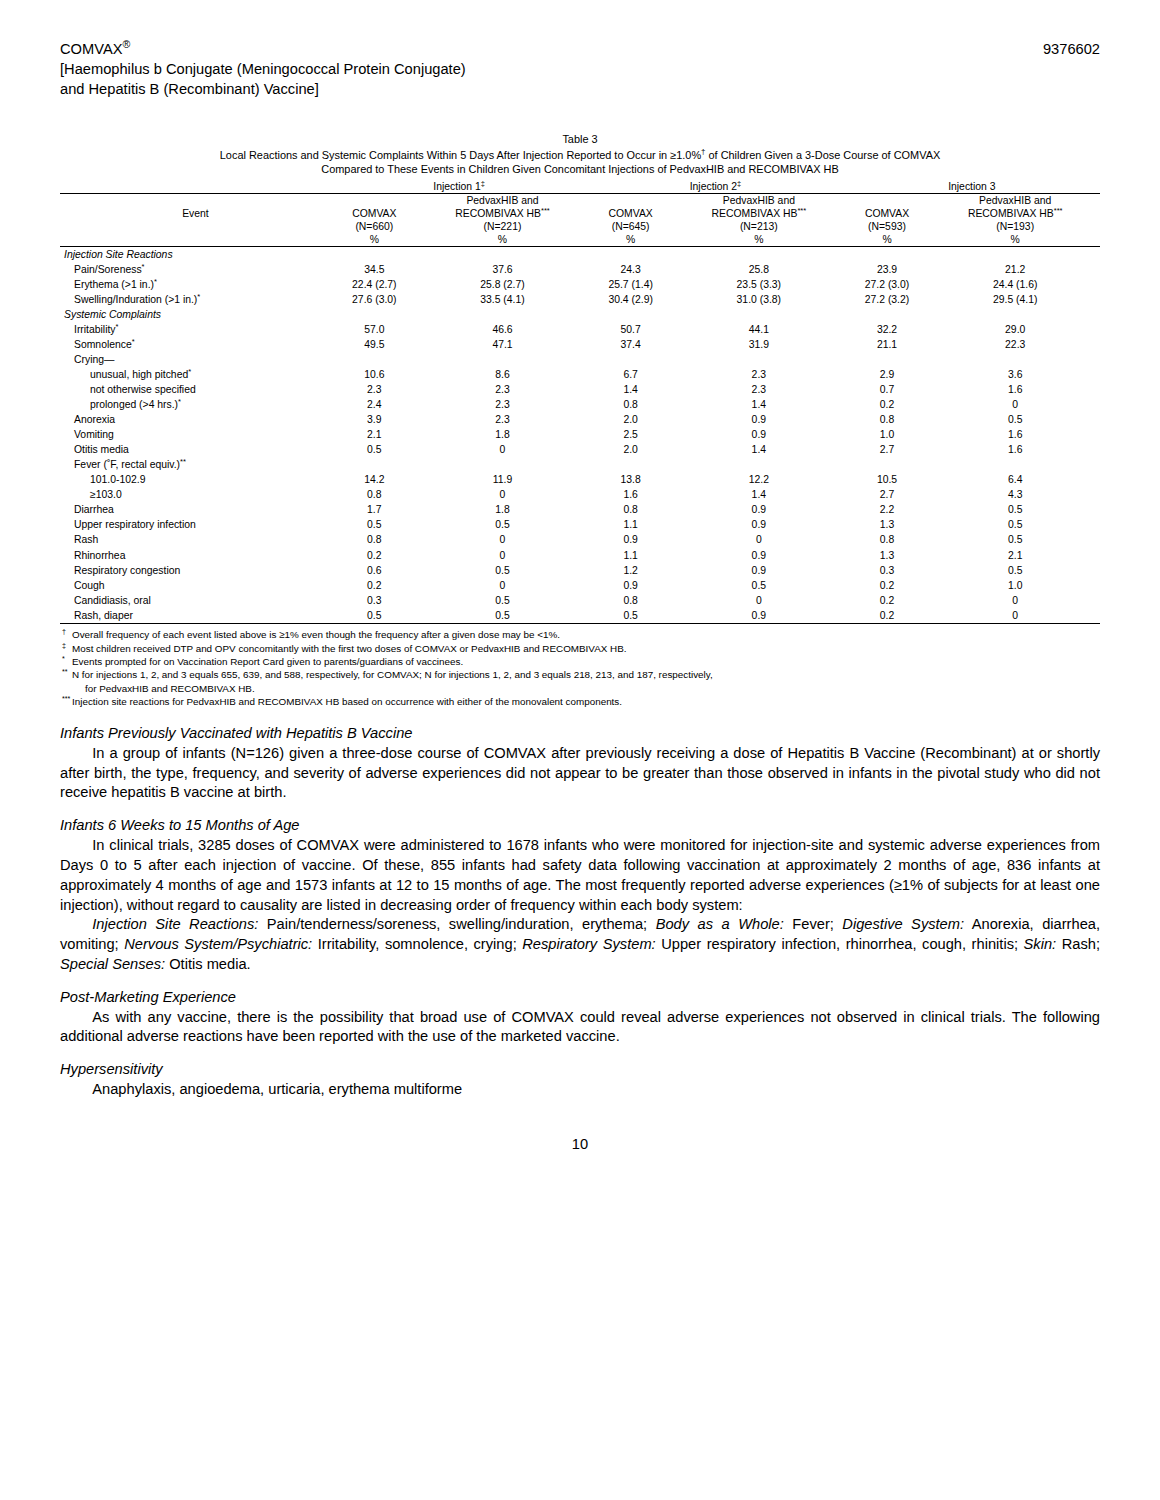COMVAX®
[Haemophilus b Conjugate (Meningococcal Protein Conjugate)
and Hepatitis B (Recombinant) Vaccine]
9376602
Table 3 Local Reactions and Systemic Complaints Within 5 Days After Injection Reported to Occur in ≥1.0%† of Children Given a 3-Dose Course of COMVAX
Compared to These Events in Children Given Concomitant Injections of PedvaxHIB and RECOMBIVAX HB
| | Injection 1 ‡ | Injection 2 ‡ | Injection 3 |
| --- | --- | --- | --- |
| | | PedvaxHIB and | | PedvaxHIB and | | PedvaxHIB and |
| Event | COMVAX | RECOMBIVAX HB *** | COMVAX | RECOMBIVAX HB *** | COMVAX | RECOMBIVAX HB *** |
| | (N=660) | (N=221) | (N=645) | (N=213) | (N=593) | (N=193) |
| | % | % | % | % | % | % |
| Injection Site Reactions |
| Pain/Soreness * | 34.5 | 37.6 | 24.3 | 25.8 | 23.9 | 21.2 |
| Erythema (>1 in.) * | 22.4 (2.7) | 25.8 (2.7) | 25.7 (1.4) | 23.5 (3.3) | 27.2 (3.0) | 24.4 (1.6) |
| Swelling/Induration (>1 in.) * | 27.6 (3.0) | 33.5 (4.1) | 30.4 (2.9) | 31.0 (3.8) | 27.2 (3.2) | 29.5 (4.1) |
| Systemic Complaints |
| Irritability * | 57.0 | 46.6 | 50.7 | 44.1 | 32.2 | 29.0 |
| Somnolence * | 49.5 | 47.1 | 37.4 | 31.9 | 21.1 | 22.3 |
| Crying— | | | | | | |
| unusual, high pitched * | 10.6 | 8.6 | 6.7 | 2.3 | 2.9 | 3.6 |
| not otherwise specified | 2.3 | 2.3 | 1.4 | 2.3 | 0.7 | 1.6 |
| prolonged (>4 hrs.) * | 2.4 | 2.3 | 0.8 | 1.4 | 0.2 | 0 |
| Anorexia | 3.9 | 2.3 | 2.0 | 0.9 | 0.8 | 0.5 |
| Vomiting | 2.1 | 1.8 | 2.5 | 0.9 | 1.0 | 1.6 |
| Otitis media | 0.5 | 0 | 2.0 | 1.4 | 2.7 | 1.6 |
| Fever (˚F, rectal equiv.) ** | | | | | | |
| 101.0-102.9 | 14.2 | 11.9 | 13.8 | 12.2 | 10.5 | 6.4 |
| ≥103.0 | 0.8 | 0 | 1.6 | 1.4 | 2.7 | 4.3 |
| Diarrhea | 1.7 | 1.8 | 0.8 | 0.9 | 2.2 | 0.5 |
| Upper respiratory infection | 0.5 | 0.5 | 1.1 | 0.9 | 1.3 | 0.5 |
| Rash | 0.8 | 0 | 0.9 | 0 | 0.8 | 0.5 |
| Rhinorrhea | 0.2 | 0 | 1.1 | 0.9 | 1.3 | 2.1 |
| Respiratory congestion | 0.6 | 0.5 | 1.2 | 0.9 | 0.3 | 0.5 |
| Cough | 0.2 | 0 | 0.9 | 0.5 | 0.2 | 1.0 |
| Candidiasis, oral | 0.3 | 0.5 | 0.8 | 0 | 0.2 | 0 |
| Rash, diaper | 0.5 | 0.5 | 0.5 | 0.9 | 0.2 | 0 |
†Overall frequency of each event listed above is ≥1% even though the frequency after a given dose may be <1%.
‡Most children received DTP and OPV concomitantly with the first two doses of COMVAX or PedvaxHIB and RECOMBIVAX HB.
*Events prompted for on Vaccination Report Card given to parents/guardians of vaccinees.
**N for injections 1, 2, and 3 equals 655, 639, and 588, respectively, for COMVAX; N for injections 1, 2, and 3 equals 218, 213, and 187, respectively,
for PedvaxHIB and RECOMBIVAX HB.
***Injection site reactions for PedvaxHIB and RECOMBIVAX HB based on occurrence with either of the monovalent components.
Infants Previously Vaccinated with Hepatitis B Vaccine
In a group of infants (N=126) given a three-dose course of COMVAX after previously receiving a dose of Hepatitis B Vaccine (Recombinant) at or shortly after birth, the type, frequency, and severity of adverse experiences did not appear to be greater than those observed in infants in the pivotal study who did not receive hepatitis B vaccine at birth.
Infants 6 Weeks to 15 Months of Age
In clinical trials, 3285 doses of COMVAX were administered to 1678 infants who were monitored for injection-site and systemic adverse experiences from Days 0 to 5 after each injection of vaccine. Of these, 855 infants had safety data following vaccination at approximately 2 months of age, 836 infants at approximately 4 months of age and 1573 infants at 12 to 15 months of age. The most frequently reported adverse experiences (≥1% of subjects for at least one injection), without regard to causality are listed in decreasing order of frequency within each body system:
Injection Site Reactions: Pain/tenderness/soreness, swelling/induration, erythema; Body as a Whole: Fever; Digestive System: Anorexia, diarrhea, vomiting; Nervous System/Psychiatric: Irritability, somnolence, crying; Respiratory System: Upper respiratory infection, rhinorrhea, cough, rhinitis; Skin: Rash; Special Senses: Otitis media.
Post-Marketing Experience
As with any vaccine, there is the possibility that broad use of COMVAX could reveal adverse experiences not observed in clinical trials. The following additional adverse reactions have been reported with the use of the marketed vaccine.
Hypersensitivity
Anaphylaxis, angioedema, urticaria, erythema multiforme
10